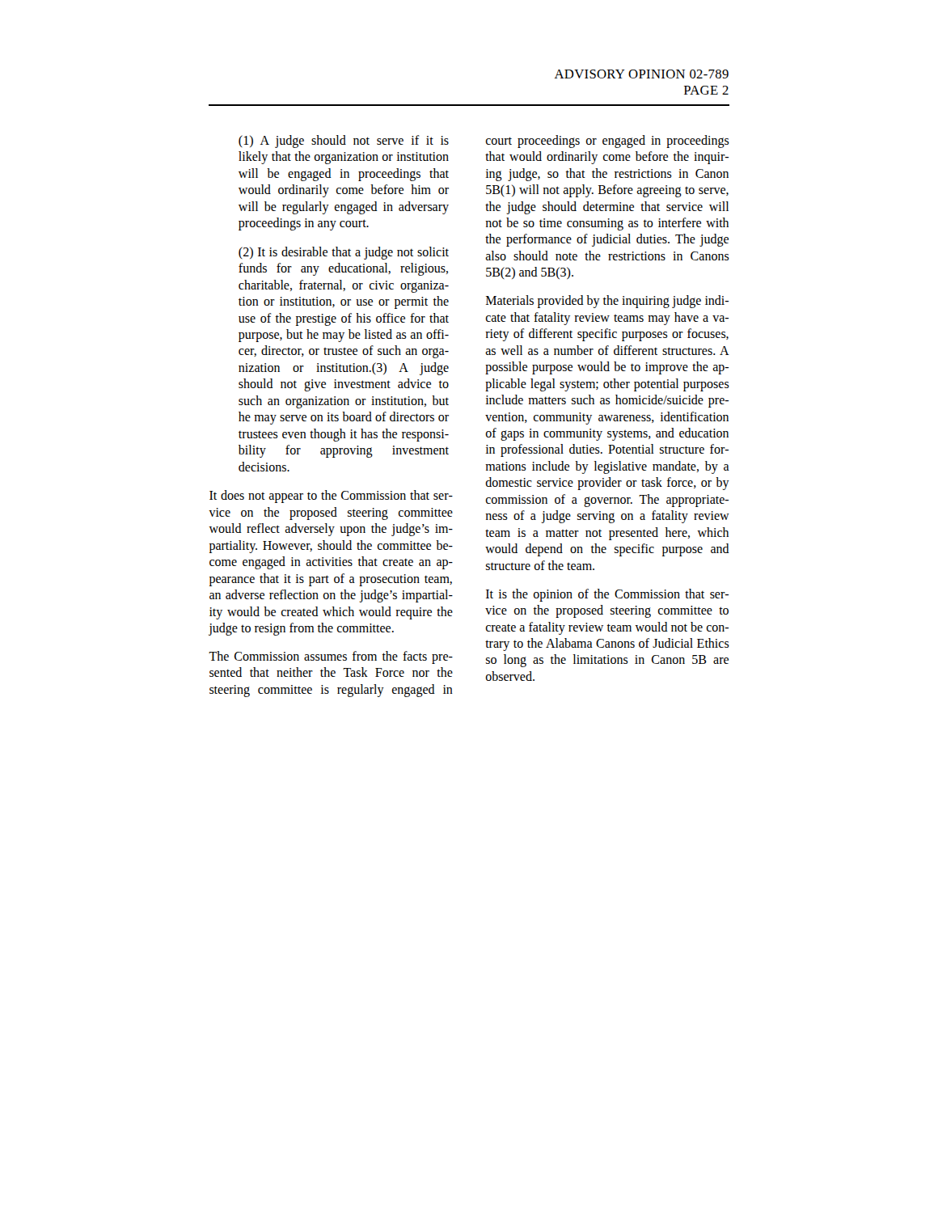ADVISORY OPINION 02-789 PAGE 2
(1) A judge should not serve if it is likely that the organization or institution will be engaged in proceedings that would ordinarily come before him or will be regularly engaged in adversary proceedings in any court.
(2) It is desirable that a judge not solicit funds for any educational, religious, charitable, fraternal, or civic organization or institution, or use or permit the use of the prestige of his office for that purpose, but he may be listed as an officer, director, or trustee of such an organization or institution.(3) A judge should not give investment advice to such an organization or institution, but he may serve on its board of directors or trustees even though it has the responsibility for approving investment decisions.
It does not appear to the Commission that service on the proposed steering committee would reflect adversely upon the judge’s impartiality. However, should the committee become engaged in activities that create an appearance that it is part of a prosecution team, an adverse reflection on the judge’s impartiality would be created which would require the judge to resign from the committee.
The Commission assumes from the facts presented that neither the Task Force nor the steering committee is regularly engaged in court proceedings or engaged in proceedings that would ordinarily come before the inquiring judge, so that the restrictions in Canon 5B(1) will not apply. Before agreeing to serve, the judge should determine that service will not be so time consuming as to interfere with the performance of judicial duties. The judge also should note the restrictions in Canons 5B(2) and 5B(3).
Materials provided by the inquiring judge indicate that fatality review teams may have a variety of different specific purposes or focuses, as well as a number of different structures. A possible purpose would be to improve the applicable legal system; other potential purposes include matters such as homicide/suicide prevention, community awareness, identification of gaps in community systems, and education in professional duties. Potential structure formations include by legislative mandate, by a domestic service provider or task force, or by commission of a governor. The appropriateness of a judge serving on a fatality review team is a matter not presented here, which would depend on the specific purpose and structure of the team.
It is the opinion of the Commission that service on the proposed steering committee to create a fatality review team would not be contrary to the Alabama Canons of Judicial Ethics so long as the limitations in Canon 5B are observed.